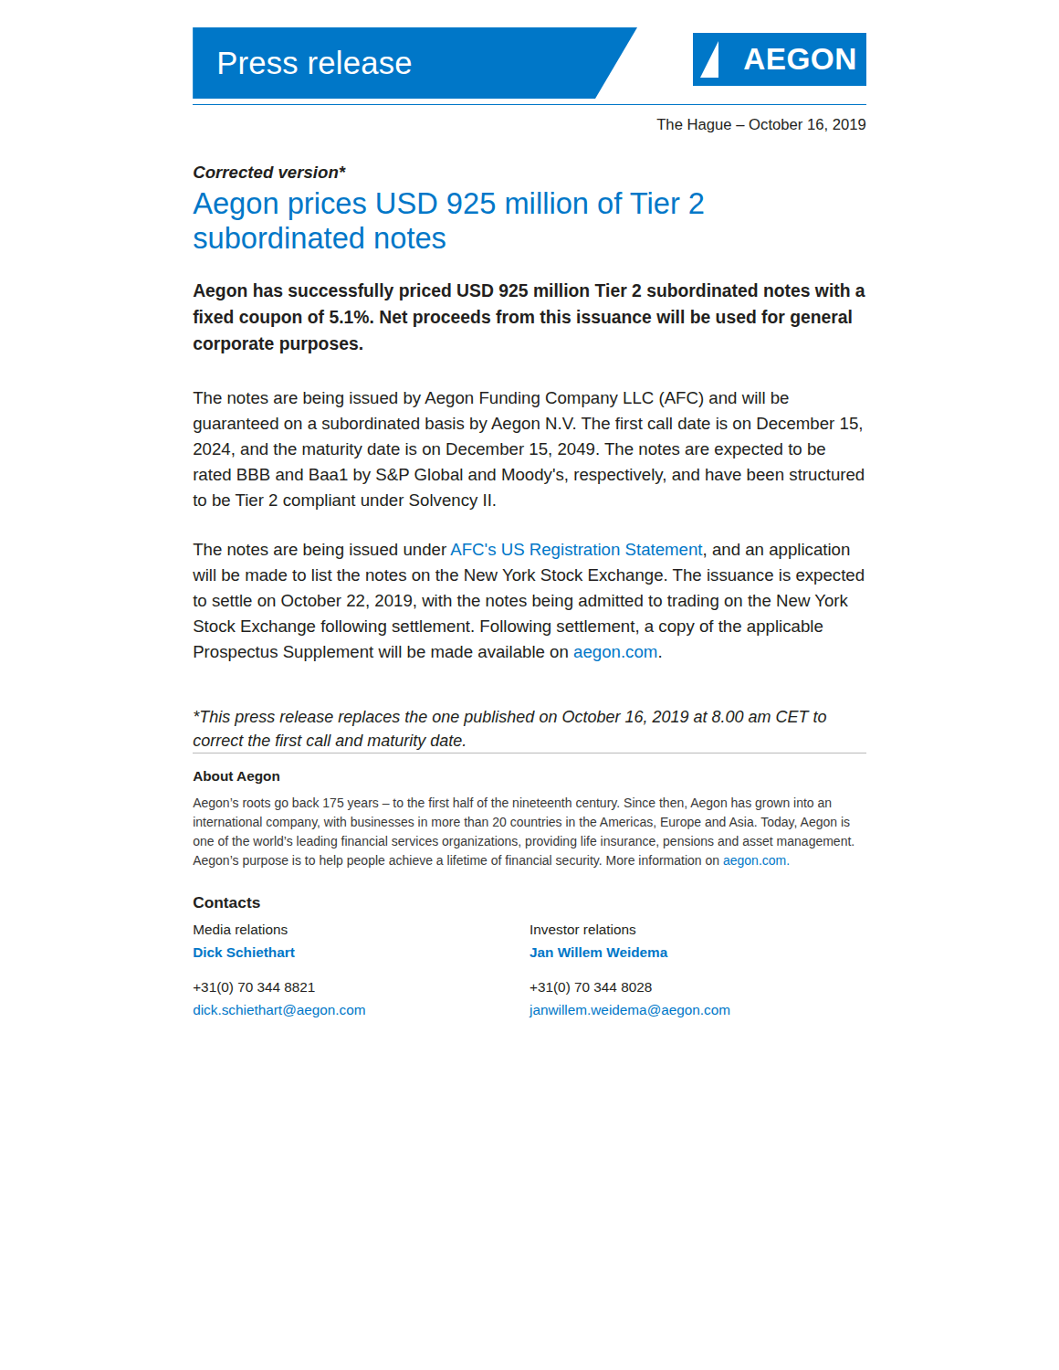Press release
AEGON
The Hague – October 16, 2019
Corrected version*
Aegon prices USD 925 million of Tier 2 subordinated notes
Aegon has successfully priced USD 925 million Tier 2 subordinated notes with a fixed coupon of 5.1%. Net proceeds from this issuance will be used for general corporate purposes.
The notes are being issued by Aegon Funding Company LLC (AFC) and will be guaranteed on a subordinated basis by Aegon N.V. The first call date is on December 15, 2024, and the maturity date is on December 15, 2049. The notes are expected to be rated BBB and Baa1 by S&P Global and Moody's, respectively, and have been structured to be Tier 2 compliant under Solvency II.
The notes are being issued under AFC's US Registration Statement, and an application will be made to list the notes on the New York Stock Exchange. The issuance is expected to settle on October 22, 2019, with the notes being admitted to trading on the New York Stock Exchange following settlement. Following settlement, a copy of the applicable Prospectus Supplement will be made available on aegon.com.
*This press release replaces the one published on October 16, 2019 at 8.00 am CET to correct the first call and maturity date.
About Aegon
Aegon’s roots go back 175 years – to the first half of the nineteenth century. Since then, Aegon has grown into an international company, with businesses in more than 20 countries in the Americas, Europe and Asia. Today, Aegon is one of the world’s leading financial services organizations, providing life insurance, pensions and asset management. Aegon’s purpose is to help people achieve a lifetime of financial security. More information on aegon.com.
Contacts
Media relations
Dick Schiethart
+31(0) 70 344 8821
dick.schiethart@aegon.com
Investor relations
Jan Willem Weidema
+31(0) 70 344 8028
janwillem.weidema@aegon.com